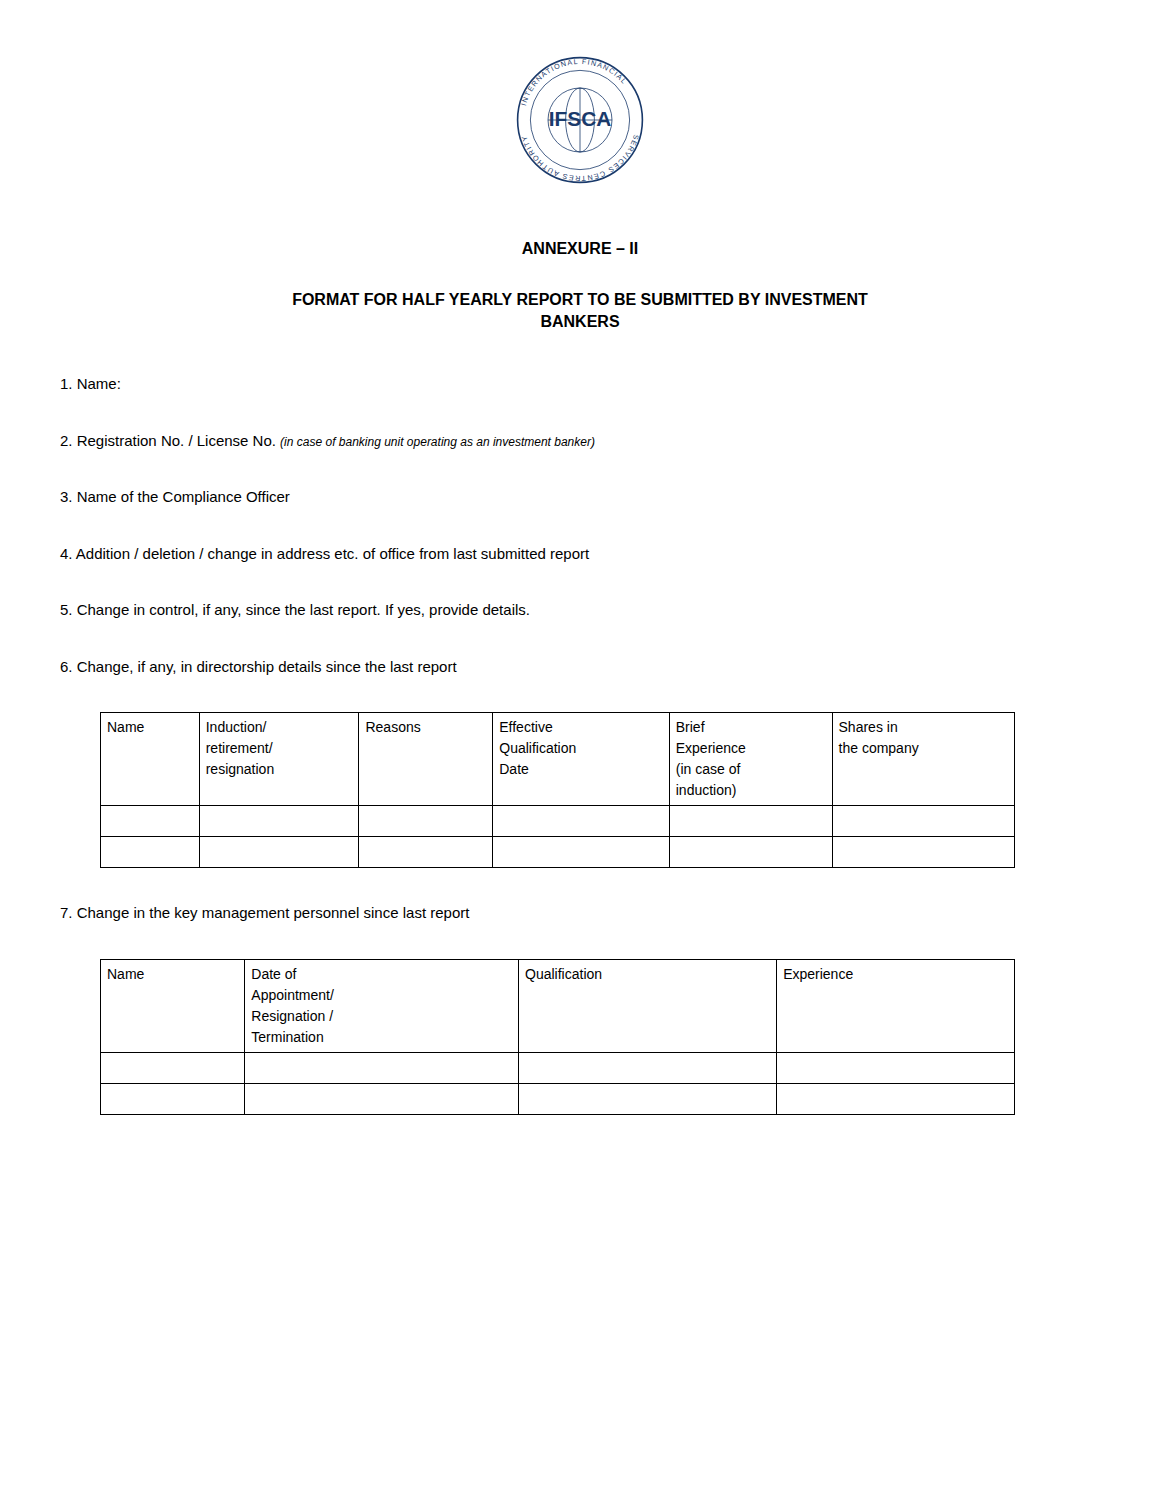INTERNATIONAL FINANCIAL SERVICES CENTRES AUTHORITY IFSCA
ANNEXURE – II
FORMAT FOR HALF YEARLY REPORT TO BE SUBMITTED BY INVESTMENT
BANKERS
1. Name:
2. Registration No. / License No. (in case of banking unit operating as an investment banker)
3. Name of the Compliance Officer
4. Addition / deletion / change in address etc. of office from last submitted report
5. Change in control, if any, since the last report. If yes, provide details.
6. Change, if any, in directorship details since the last report
| Name | Induction/ retirement/ resignation | Reasons | Effective Qualification Date | Brief Experience (in case of induction) | Shares in the company |
7. Change in the key management personnel since last report
| Name | Date of Appointment/ Resignation / Termination | Qualification | Experience |